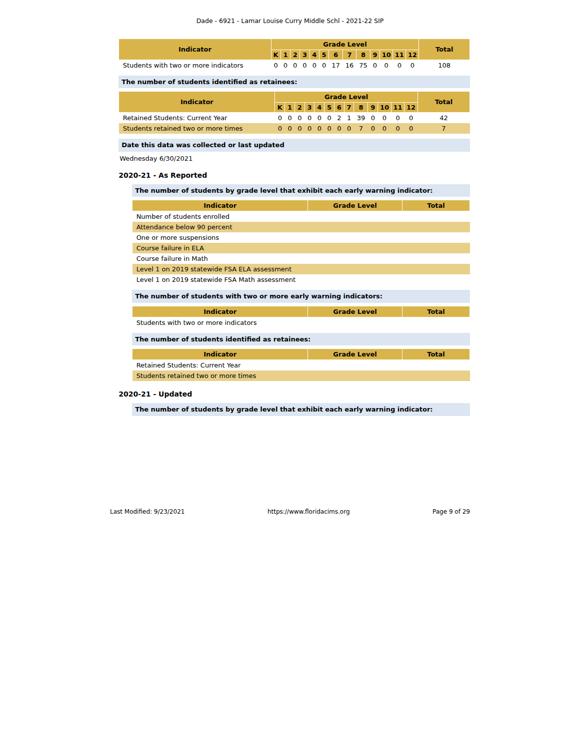Dade - 6921 - Lamar Louise Curry Middle Schl - 2021-22 SIP
| Indicator | Grade Level | Total |
| --- | --- | --- |
| K | 1 | 2 | 3 | 4 | 5 | 6 | 7 | 8 | 9 | 10 | 11 | 12 |
| Students with two or more indicators | 0 | 0 | 0 | 0 | 0 | 0 | 17 | 16 | 75 | 0 | 0 | 0 | 0 | 108 |
The number of students identified as retainees:
| Indicator | Grade Level | Total |
| --- | --- | --- |
| K | 1 | 2 | 3 | 4 | 5 | 6 | 7 | 8 | 9 | 10 | 11 | 12 |
| Retained Students: Current Year | 0 | 0 | 0 | 0 | 0 | 0 | 2 | 1 | 39 | 0 | 0 | 0 | 0 | 42 |
| Students retained two or more times | 0 | 0 | 0 | 0 | 0 | 0 | 0 | 0 | 7 | 0 | 0 | 0 | 0 | 7 |
Date this data was collected or last updated
Wednesday 6/30/2021
2020-21 - As Reported
The number of students by grade level that exhibit each early warning indicator:
| Indicator | Grade Level | Total |
| --- | --- | --- |
| Number of students enrolled | | |
| Attendance below 90 percent | | |
| One or more suspensions | | |
| Course failure in ELA | | |
| Course failure in Math | | |
| Level 1 on 2019 statewide FSA ELA assessment | | |
| Level 1 on 2019 statewide FSA Math assessment | | |
The number of students with two or more early warning indicators:
| Indicator | Grade Level | Total |
| --- | --- | --- |
| Students with two or more indicators | | |
The number of students identified as retainees:
| Indicator | Grade Level | Total |
| --- | --- | --- |
| Retained Students: Current Year | | |
| Students retained two or more times | | |
2020-21 - Updated
The number of students by grade level that exhibit each early warning indicator:
Last Modified: 9/23/2021
https://www.floridacims.org
Page 9 of 29